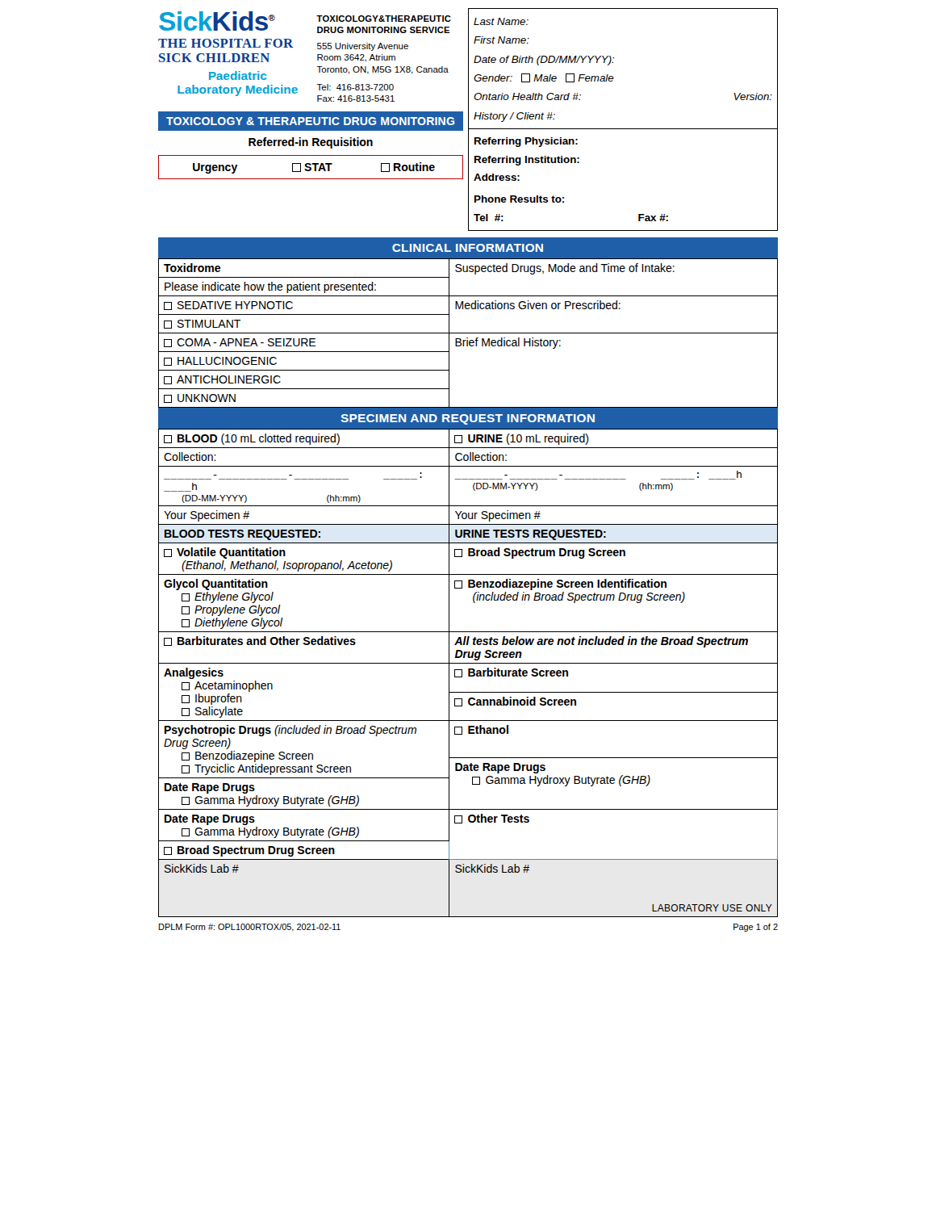Sick Kids®
THE HOSPITAL FOR
SICK CHILDREN
Paediatric
Laboratory Medicine
TOXICOLOGY&THERAPEUTIC
DRUG MONITORING SERVICE
555 University Avenue
Room 3642, Atrium
Toronto, ON, M5G 1X8, Canada
Tel: 416-813-7200
Fax: 416-813-5431
TOXICOLOGY & THERAPEUTIC DRUG MONITORING
Referred-in Requisition
Urgency
STAT
Routine
Last Name:
First Name:
Date of Birth (DD/MM/YYYY):
Gender: Male Female
Ontario Health Card #:
Version:
History / Client #:
Referring Physician:
Referring Institution:
Address:
Phone Results to:
Tel #:
Fax #:
CLINICAL INFORMATION
| Toxidrome | Suspected Drugs, Mode and Time of Intake: |
| Please indicate how the patient presented: |
| SEDATIVE HYPNOTIC | Medications Given or Prescribed: |
| STIMULANT |
| COMA - APNEA - SEIZURE | Brief Medical History: |
| HALLUCINOGENIC |
| ANTICHOLINERGIC |
| UNKNOWN |
SPECIMEN AND REQUEST INFORMATION
| BLOOD (10 mL clotted required) | URINE (10 mL required) |
| Collection: | Collection: |
| _______-__________-________ _____: ____h (DD-MM-YYYY) (hh:mm) | _______-_______-_________ _____: ____h (DD-MM-YYYY) (hh:mm) |
| Your Specimen # | Your Specimen # |
| BLOOD TESTS REQUESTED: | URINE TESTS REQUESTED: |
| Volatile Quantitation (Ethanol, Methanol, Isopropanol, Acetone) | Broad Spectrum Drug Screen |
| Glycol Quantitation Ethylene Glycol Propylene Glycol Diethylene Glycol | Benzodiazepine Screen Identification (included in Broad Spectrum Drug Screen) |
| Barbiturates and Other Sedatives | All tests below are not included in the Broad Spectrum Drug Screen |
| Analgesics Acetaminophen Ibuprofen Salicylate | Barbiturate Screen |
| Cannabinoid Screen |
| Psychotropic Drugs (included in Broad Spectrum Drug Screen) Benzodiazepine Screen Tryciclic Antidepressant Screen | Ethanol |
| Date Rape Drugs Gamma Hydroxy Butyrate (GHB) |
| Date Rape Drugs Gamma Hydroxy Butyrate (GHB) |
| Date Rape Drugs Gamma Hydroxy Butyrate (GHB) | Other Tests |
| Broad Spectrum Drug Screen |
| SickKids Lab # | SickKids Lab # LABORATORY USE ONLY |
DPLM Form #: OPL1000RTOX/05, 2021-02-11
Page 1 of 2